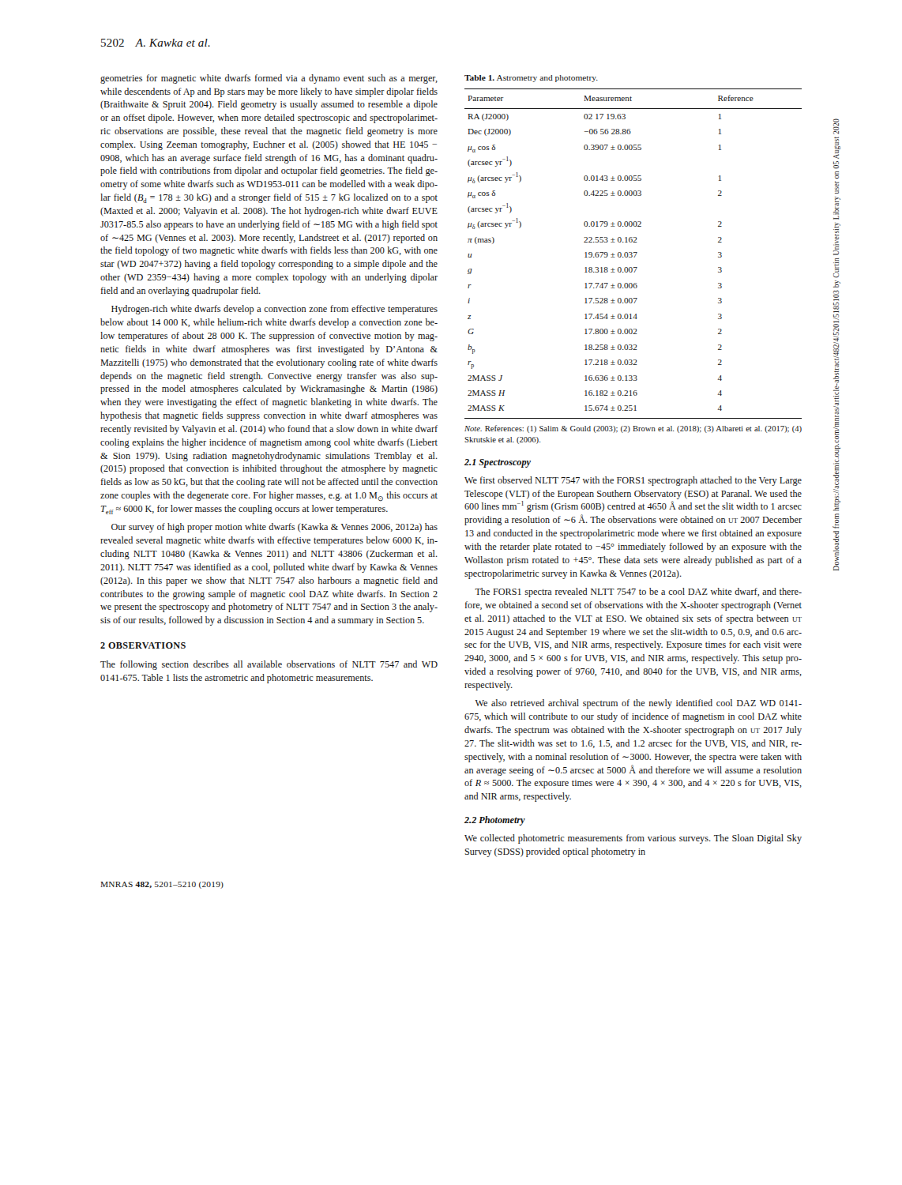Downloaded from https://academic.oup.com/mnras/article-abstract/482/4/5201/5185103 by Curtin University Library user on 05 August 2020
5202 A. Kawka et al.
geometries for magnetic white dwarfs formed via a dynamo event such as a merger, while descendents of Ap and Bp stars may be more likely to have simpler dipolar fields (Braithwaite & Spruit 2004). Field geometry is usually assumed to resemble a dipole or an offset dipole. However, when more detailed spectroscopic and spectropolarimetric observations are possible, these reveal that the magnetic field geometry is more complex. Using Zeeman tomography, Euchner et al. (2005) showed that HE 1045 − 0908, which has an average surface field strength of 16 MG, has a dominant quadrupole field with contributions from dipolar and octupolar field geometries. The field geometry of some white dwarfs such as WD1953-011 can be modelled with a weak dipolar field (Bd = 178 ± 30 kG) and a stronger field of 515 ± 7 kG localized on to a spot (Maxted et al. 2000; Valyavin et al. 2008). The hot hydrogen-rich white dwarf EUVE J0317-85.5 also appears to have an underlying field of ∼185 MG with a high field spot of ∼425 MG (Vennes et al. 2003). More recently, Landstreet et al. (2017) reported on the field topology of two magnetic white dwarfs with fields less than 200 kG, with one star (WD 2047+372) having a field topology corresponding to a simple dipole and the other (WD 2359−434) having a more complex topology with an underlying dipolar field and an overlaying quadrupolar field.
Hydrogen-rich white dwarfs develop a convection zone from effective temperatures below about 14 000 K, while helium-rich white dwarfs develop a convection zone below temperatures of about 28 000 K. The suppression of convective motion by magnetic fields in white dwarf atmospheres was first investigated by D’Antona & Mazzitelli (1975) who demonstrated that the evolutionary cooling rate of white dwarfs depends on the magnetic field strength. Convective energy transfer was also suppressed in the model atmospheres calculated by Wickramasinghe & Martin (1986) when they were investigating the effect of magnetic blanketing in white dwarfs. The hypothesis that magnetic fields suppress convection in white dwarf atmospheres was recently revisited by Valyavin et al. (2014) who found that a slow down in white dwarf cooling explains the higher incidence of magnetism among cool white dwarfs (Liebert & Sion 1979). Using radiation magnetohydrodynamic simulations Tremblay et al. (2015) proposed that convection is inhibited throughout the atmosphere by magnetic fields as low as 50 kG, but that the cooling rate will not be affected until the convection zone couples with the degenerate core. For higher masses, e.g. at 1.0 M⊙ this occurs at Teff ≈ 6000 K, for lower masses the coupling occurs at lower temperatures.
Our survey of high proper motion white dwarfs (Kawka & Vennes 2006, 2012a) has revealed several magnetic white dwarfs with effective temperatures below 6000 K, including NLTT 10480 (Kawka & Vennes 2011) and NLTT 43806 (Zuckerman et al. 2011). NLTT 7547 was identified as a cool, polluted white dwarf by Kawka & Vennes (2012a). In this paper we show that NLTT 7547 also harbours a magnetic field and contributes to the growing sample of magnetic cool DAZ white dwarfs. In Section 2 we present the spectroscopy and photometry of NLTT 7547 and in Section 3 the analysis of our results, followed by a discussion in Section 4 and a summary in Section 5.
2 OBSERVATIONS
The following section describes all available observations of NLTT 7547 and WD 0141-675. Table 1 lists the astrometric and photometric measurements.
Table 1. Astrometry and photometry.
| Parameter | Measurement | Reference |
| --- | --- | --- |
| RA (J2000) | 02 17 19.63 | 1 |
| Dec (J2000) | −06 56 28.86 | 1 |
| μ α cos δ | 0.3907 ± 0.0055 | 1 |
| (arcsec yr −1 ) | | |
| μ δ (arcsec yr −1 ) | 0.0143 ± 0.0055 | 1 |
| μ α cos δ | 0.4225 ± 0.0003 | 2 |
| (arcsec yr −1 ) | | |
| μ δ (arcsec yr −1 ) | 0.0179 ± 0.0002 | 2 |
| π (mas) | 22.553 ± 0.162 | 2 |
| u | 19.679 ± 0.037 | 3 |
| g | 18.318 ± 0.007 | 3 |
| r | 17.747 ± 0.006 | 3 |
| i | 17.528 ± 0.007 | 3 |
| z | 17.454 ± 0.014 | 3 |
| G | 17.800 ± 0.002 | 2 |
| b p | 18.258 ± 0.032 | 2 |
| r p | 17.218 ± 0.032 | 2 |
| 2MASS J | 16.636 ± 0.133 | 4 |
| 2MASS H | 16.182 ± 0.216 | 4 |
| 2MASS K | 15.674 ± 0.251 | 4 |
Note. References: (1) Salim & Gould (2003); (2) Brown et al. (2018); (3) Albareti et al. (2017); (4) Skrutskie et al. (2006).
2.1 Spectroscopy
We first observed NLTT 7547 with the FORS1 spectrograph attached to the Very Large Telescope (VLT) of the European Southern Observatory (ESO) at Paranal. We used the 600 lines mm−1 grism (Grism 600B) centred at 4650 Å and set the slit width to 1 arcsec providing a resolution of ∼6 Å. The observations were obtained on ut 2007 December 13 and conducted in the spectropolarimetric mode where we first obtained an exposure with the retarder plate rotated to −45° immediately followed by an exposure with the Wollaston prism rotated to +45°. These data sets were already published as part of a spectropolarimetric survey in Kawka & Vennes (2012a).
The FORS1 spectra revealed NLTT 7547 to be a cool DAZ white dwarf, and therefore, we obtained a second set of observations with the X-shooter spectrograph (Vernet et al. 2011) attached to the VLT at ESO. We obtained six sets of spectra between ut 2015 August 24 and September 19 where we set the slit-width to 0.5, 0.9, and 0.6 arcsec for the UVB, VIS, and NIR arms, respectively. Exposure times for each visit were 2940, 3000, and 5 × 600 s for UVB, VIS, and NIR arms, respectively. This setup provided a resolving power of 9760, 7410, and 8040 for the UVB, VIS, and NIR arms, respectively.
We also retrieved archival spectrum of the newly identified cool DAZ WD 0141-675, which will contribute to our study of incidence of magnetism in cool DAZ white dwarfs. The spectrum was obtained with the X-shooter spectrograph on ut 2017 July 27. The slit-width was set to 1.6, 1.5, and 1.2 arcsec for the UVB, VIS, and NIR, respectively, with a nominal resolution of ∼3000. However, the spectra were taken with an average seeing of ∼0.5 arcsec at 5000 Å and therefore we will assume a resolution of R ≈ 5000. The exposure times were 4 × 390, 4 × 300, and 4 × 220 s for UVB, VIS, and NIR arms, respectively.
2.2 Photometry
We collected photometric measurements from various surveys. The Sloan Digital Sky Survey (SDSS) provided optical photometry in
MNRAS 482, 5201–5210 (2019)